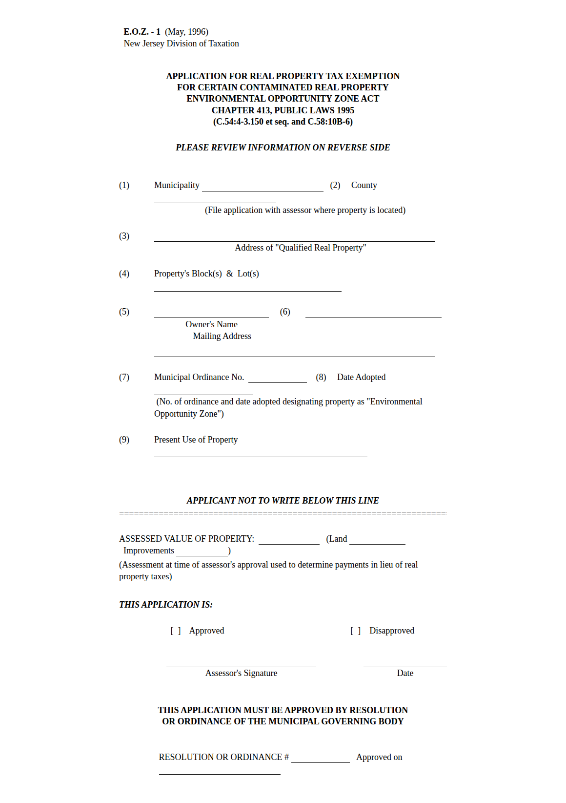E.O.Z. - 1 (May, 1996)
New Jersey Division of Taxation
APPLICATION FOR REAL PROPERTY TAX EXEMPTION
FOR CERTAIN CONTAMINATED REAL PROPERTY
ENVIRONMENTAL OPPORTUNITY ZONE ACT
CHAPTER 413, PUBLIC LAWS 1995
(C.54:4-3.150 et seq. and C.58:10B-6)
PLEASE REVIEW INFORMATION ON REVERSE SIDE
| (1) | Municipality (2) County (File application with assessor where property is located) |
| (3) | Address of "Qualified Real Property" |
| (4) | Property's Block(s) & Lot(s) |
| (5) | (6) Owner's Name Mailing Address |
| (7) | Municipal Ordinance No. (8) Date Adopted (No. of ordinance and date adopted designating property as "Environmental Opportunity Zone") |
| (9) | Present Use of Property |
APPLICANT NOT TO WRITE BELOW THIS LINE
=============================================================================
ASSESSED VALUE OF PROPERTY: (Land Improvements )
(Assessment at time of assessor's approval used to determine payments in lieu of real property taxes)
THIS APPLICATION IS:
[ ] Approved [ ] Disapproved
| | Assessor's Signature | | Date |
THIS APPLICATION MUST BE APPROVED BY RESOLUTION
OR ORDINANCE OF THE MUNICIPAL GOVERNING BODY
RESOLUTION OR ORDINANCE # Approved on